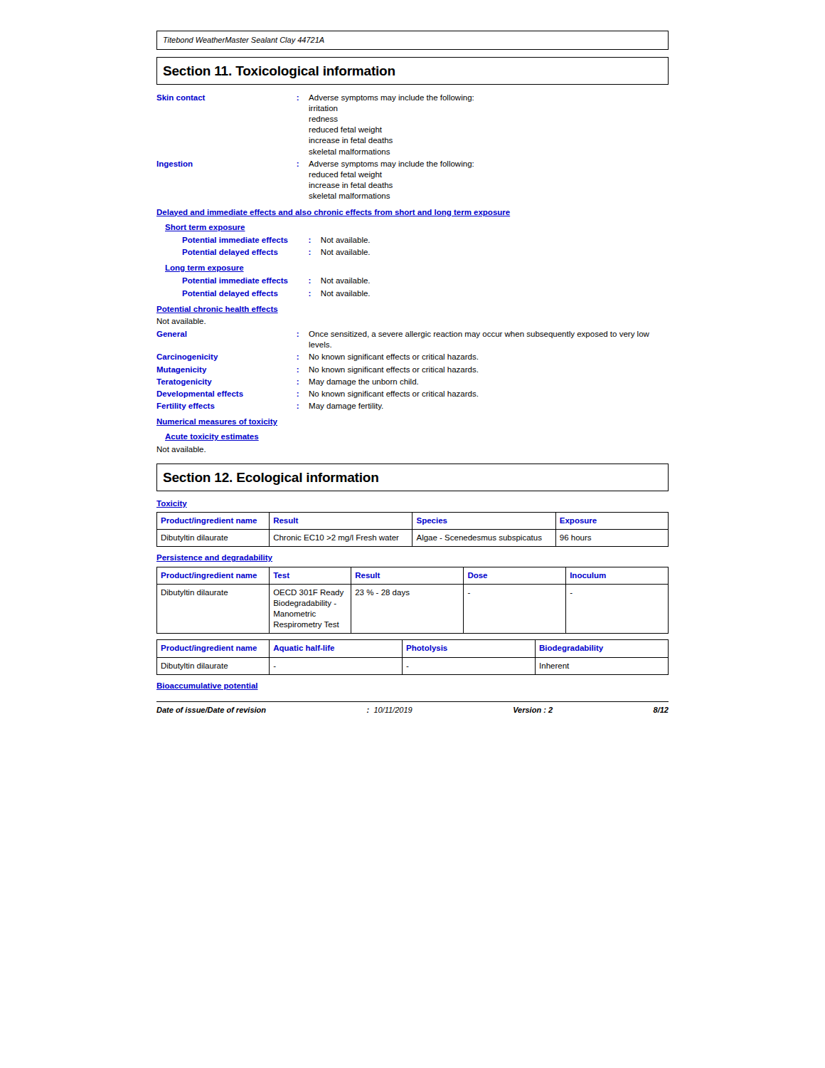Titebond WeatherMaster Sealant Clay 44721A
Section 11. Toxicological information
| Skin contact | : | Adverse symptoms may include the following: irritation redness reduced fetal weight increase in fetal deaths skeletal malformations |
| Ingestion | : | Adverse symptoms may include the following: reduced fetal weight increase in fetal deaths skeletal malformations |
Delayed and immediate effects and also chronic effects from short and long term exposure
Short term exposure
| Potential immediate effects | : | Not available. |
| Potential delayed effects | : | Not available. |
Long term exposure
| Potential immediate effects | : | Not available. |
| Potential delayed effects | : | Not available. |
Potential chronic health effects
Not available.
| General | : | Once sensitized, a severe allergic reaction may occur when subsequently exposed to very low levels. |
| Carcinogenicity | : | No known significant effects or critical hazards. |
| Mutagenicity | : | No known significant effects or critical hazards. |
| Teratogenicity | : | May damage the unborn child. |
| Developmental effects | : | No known significant effects or critical hazards. |
| Fertility effects | : | May damage fertility. |
Numerical measures of toxicity
Acute toxicity estimates
Not available.
Section 12. Ecological information
Toxicity
| Product/ingredient name | Result | Species | Exposure |
| --- | --- | --- | --- |
| Dibutyltin dilaurate | Chronic EC10 >2 mg/l Fresh water | Algae - Scenedesmus subspicatus | 96 hours |
Persistence and degradability
| Product/ingredient name | Test | Result | Dose | Inoculum |
| --- | --- | --- | --- | --- |
| Dibutyltin dilaurate | OECD 301F Ready Biodegradability - Manometric Respirometry Test | 23 % - 28 days | - | - |
| Product/ingredient name | Aquatic half-life | Photolysis | Biodegradability |
| --- | --- | --- | --- |
| Dibutyltin dilaurate | - | - | Inherent |
Bioaccumulative potential
Date of issue/Date of revision
: 10/11/2019
Version : 2
8/12